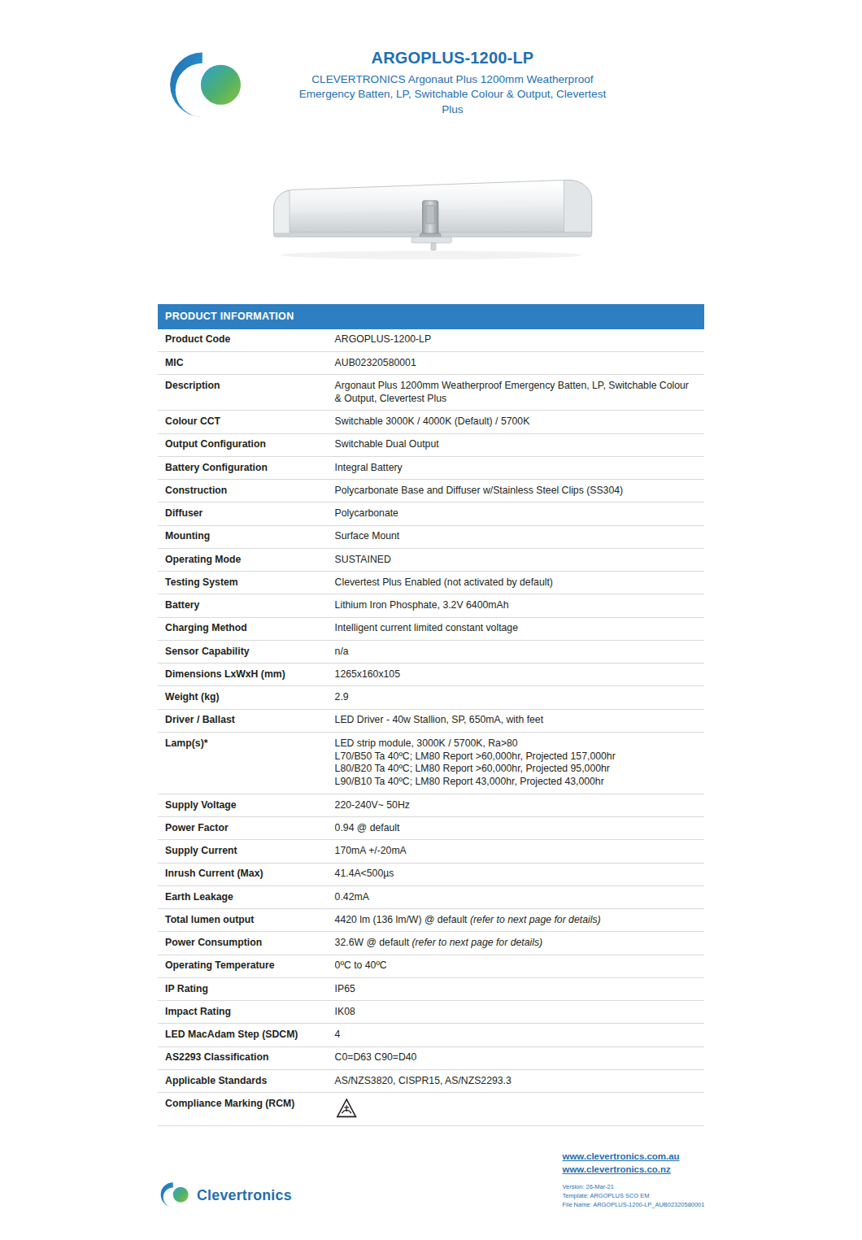ARGOPLUS-1200-LP
CLEVERTRONICS Argonaut Plus 1200mm Weatherproof Emergency Batten, LP, Switchable Colour & Output, Clevertest Plus
PRODUCT INFORMATION
| Product Code | ARGOPLUS-1200-LP |
| MIC | AUB02320580001 |
| Description | Argonaut Plus 1200mm Weatherproof Emergency Batten, LP, Switchable Colour & Output, Clevertest Plus |
| Colour CCT | Switchable 3000K / 4000K (Default) / 5700K |
| Output Configuration | Switchable Dual Output |
| Battery Configuration | Integral Battery |
| Construction | Polycarbonate Base and Diffuser w/Stainless Steel Clips (SS304) |
| Diffuser | Polycarbonate |
| Mounting | Surface Mount |
| Operating Mode | SUSTAINED |
| Testing System | Clevertest Plus Enabled (not activated by default) |
| Battery | Lithium Iron Phosphate, 3.2V 6400mAh |
| Charging Method | Intelligent current limited constant voltage |
| Sensor Capability | n/a |
| Dimensions LxWxH (mm) | 1265x160x105 |
| Weight (kg) | 2.9 |
| Driver / Ballast | LED Driver - 40w Stallion, SP, 650mA, with feet |
| Lamp(s)* | LED strip module, 3000K / 5700K, Ra>80 L70/B50 Ta 40ºC; LM80 Report >60,000hr, Projected 157,000hr L80/B20 Ta 40ºC; LM80 Report >60,000hr, Projected 95,000hr L90/B10 Ta 40ºC; LM80 Report 43,000hr, Projected 43,000hr |
| Supply Voltage | 220-240V~ 50Hz |
| Power Factor | 0.94 @ default |
| Supply Current | 170mA +/-20mA |
| Inrush Current (Max) | 41.4A<500µs |
| Earth Leakage | 0.42mA |
| Total lumen output | 4420 lm (136 lm/W) @ default (refer to next page for details) |
| Power Consumption | 32.6W @ default (refer to next page for details) |
| Operating Temperature | 0ºC to 40ºC |
| IP Rating | IP65 |
| Impact Rating | IK08 |
| LED MacAdam Step (SDCM) | 4 |
| AS2293 Classification | C0=D63 C90=D40 |
| Applicable Standards | AS/NZS3820, CISPR15, AS/NZS2293.3 |
| Compliance Marking (RCM) | |
Clevertronics
www.clevertronics.com.au www.clevertronics.co.nz
Version: 26-Mar-21
Template: ARGOPLUS SCO EM
File Name: ARGOPLUS-1200-LP_AUB02320580001